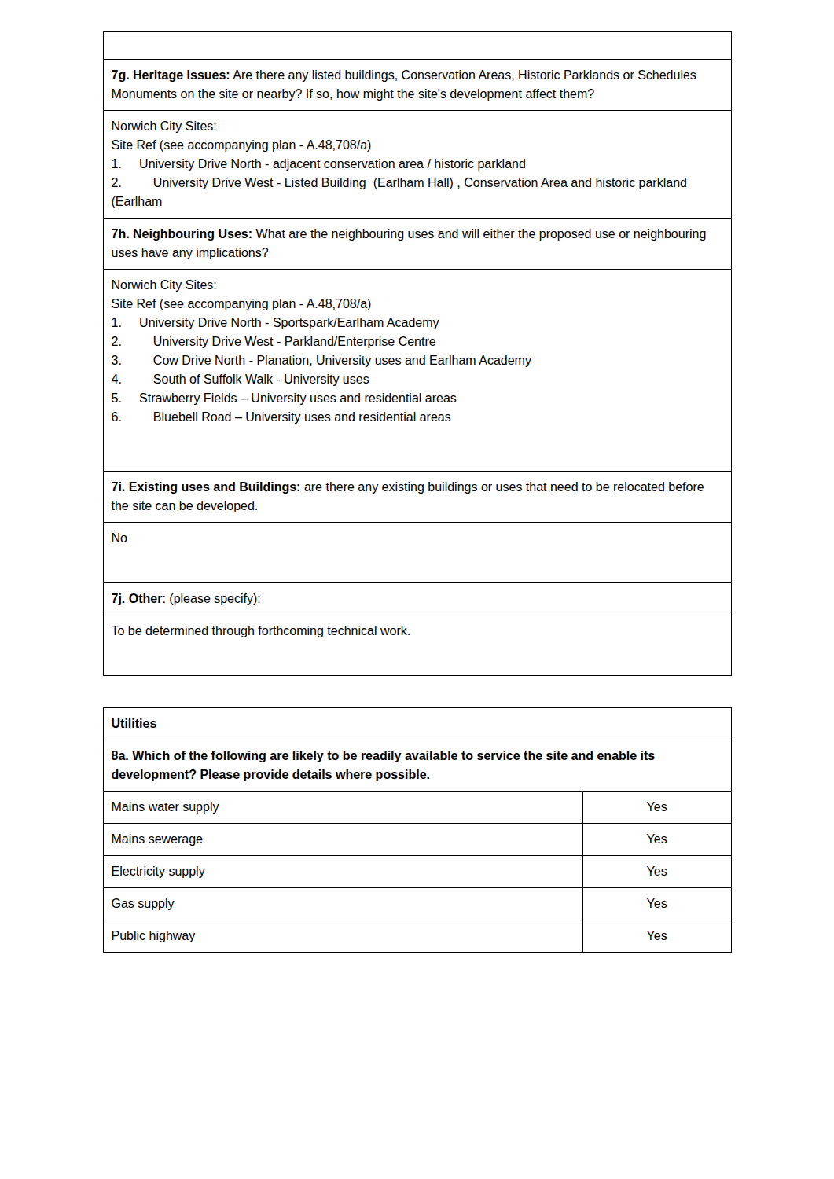| 7g. Heritage Issues: Are there any listed buildings, Conservation Areas, Historic Parklands or Schedules Monuments on the site or nearby? If so, how might the site's development affect them? |
| Norwich City Sites: Site Ref (see accompanying plan - A.48,708/a) 1. University Drive North - adjacent conservation area / historic parkland 2. University Drive West - Listed Building (Earlham Hall) , Conservation Area and historic parkland (Earlham |
| 7h. Neighbouring Uses: What are the neighbouring uses and will either the proposed use or neighbouring uses have any implications? |
| Norwich City Sites: Site Ref (see accompanying plan - A.48,708/a) 1. University Drive North - Sportspark/Earlham Academy 2. University Drive West - Parkland/Enterprise Centre 3. Cow Drive North - Planation, University uses and Earlham Academy 4. South of Suffolk Walk - University uses 5. Strawberry Fields – University uses and residential areas 6. Bluebell Road – University uses and residential areas |
| 7i. Existing uses and Buildings: are there any existing buildings or uses that need to be relocated before the site can be developed. |
| No |
| 7j. Other : (please specify): |
| To be determined through forthcoming technical work. |
| Utilities |
| 8a. Which of the following are likely to be readily available to service the site and enable its development? Please provide details where possible. |
| Mains water supply | Yes |
| Mains sewerage | Yes |
| Electricity supply | Yes |
| Gas supply | Yes |
| Public highway | Yes |